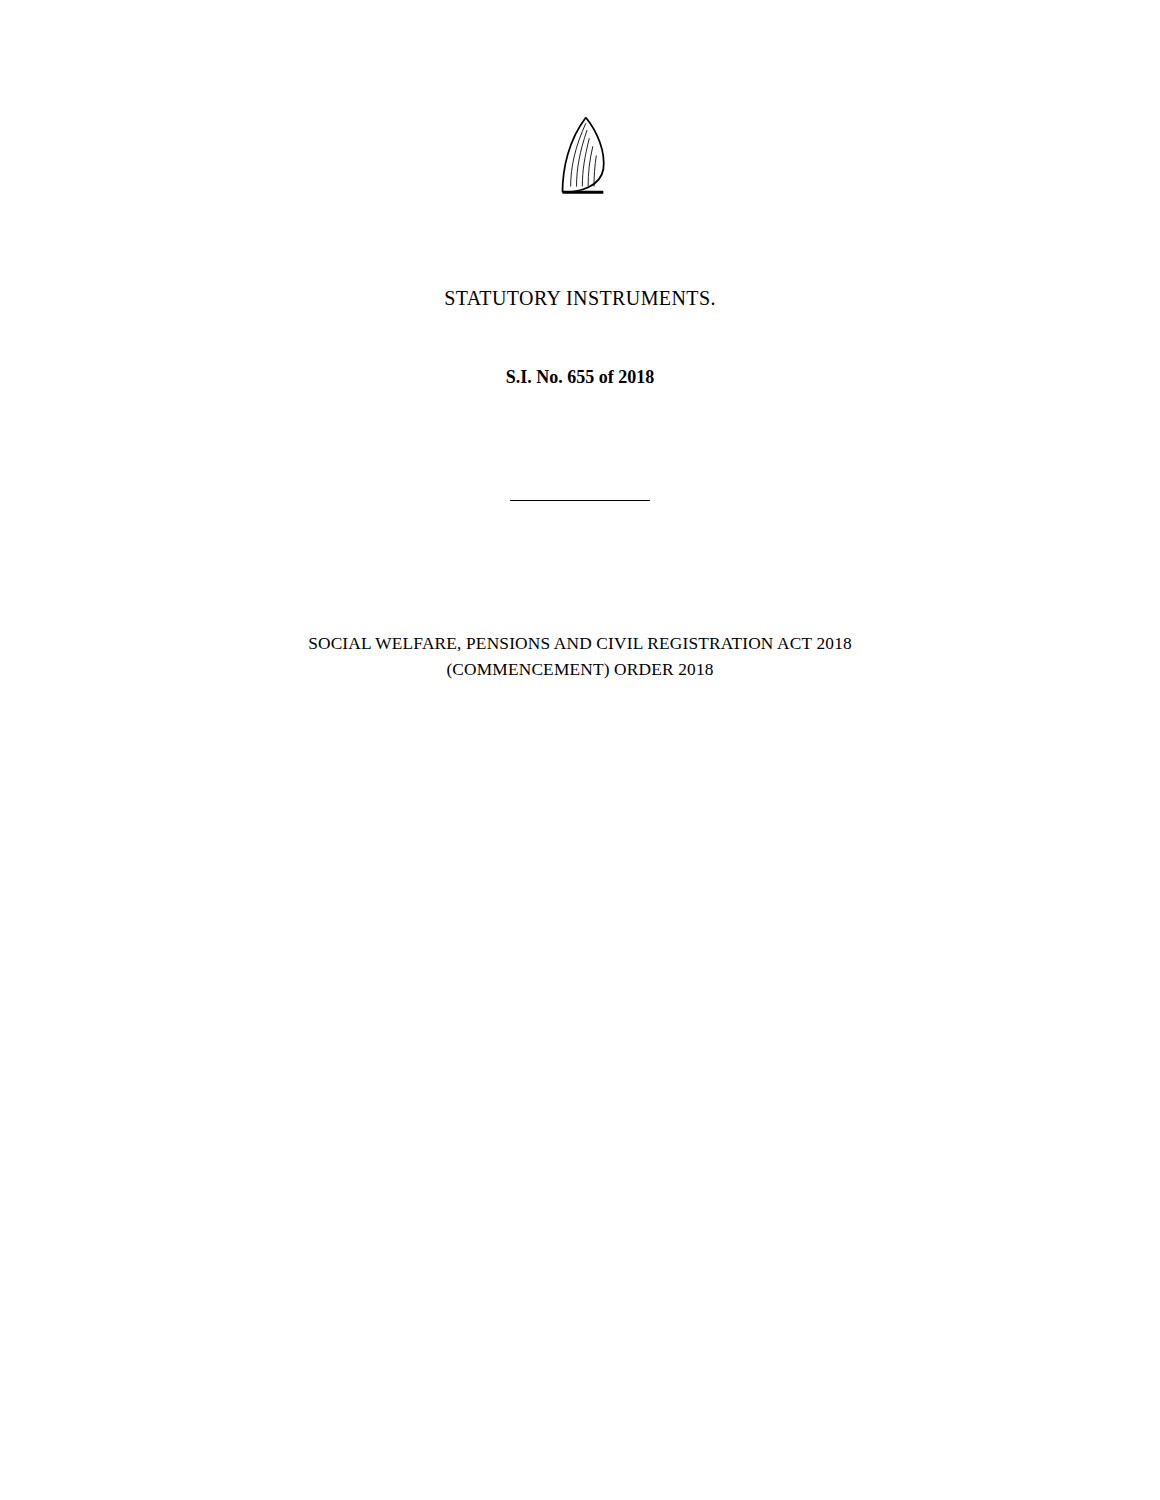STATUTORY INSTRUMENTS.
S.I. No. 655 of 2018
SOCIAL WELFARE, PENSIONS AND CIVIL REGISTRATION ACT 2018
(COMMENCEMENT) ORDER 2018